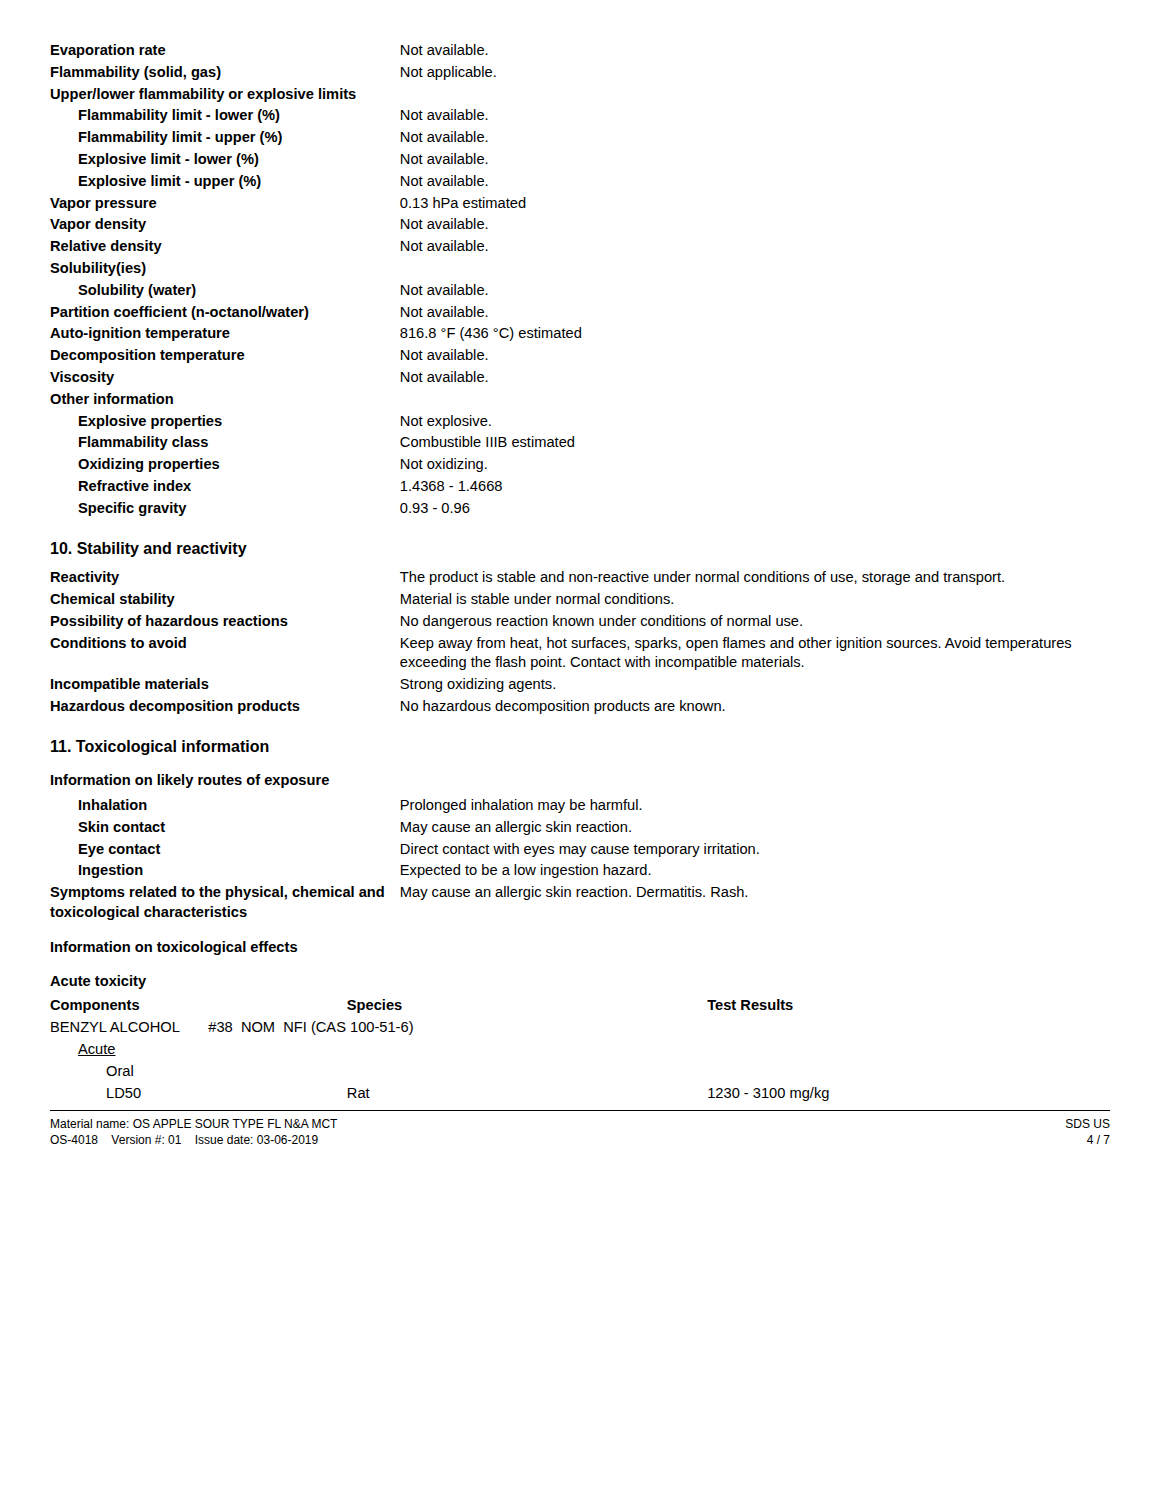| Evaporation rate | Not available. |
| Flammability (solid, gas) | Not applicable. |
| Upper/lower flammability or explosive limits |
| Flammability limit - lower (%) | Not available. |
| Flammability limit - upper (%) | Not available. |
| Explosive limit - lower (%) | Not available. |
| Explosive limit - upper (%) | Not available. |
| Vapor pressure | 0.13 hPa estimated |
| Vapor density | Not available. |
| Relative density | Not available. |
| Solubility(ies) | |
| Solubility (water) | Not available. |
| Partition coefficient (n-octanol/water) | Not available. |
| Auto-ignition temperature | 816.8 °F (436 °C) estimated |
| Decomposition temperature | Not available. |
| Viscosity | Not available. |
| Other information | |
| Explosive properties | Not explosive. |
| Flammability class | Combustible IIIB estimated |
| Oxidizing properties | Not oxidizing. |
| Refractive index | 1.4368 - 1.4668 |
| Specific gravity | 0.93 - 0.96 |
10. Stability and reactivity
| Reactivity | The product is stable and non-reactive under normal conditions of use, storage and transport. |
| Chemical stability | Material is stable under normal conditions. |
| Possibility of hazardous reactions | No dangerous reaction known under conditions of normal use. |
| Conditions to avoid | Keep away from heat, hot surfaces, sparks, open flames and other ignition sources. Avoid temperatures exceeding the flash point. Contact with incompatible materials. |
| Incompatible materials | Strong oxidizing agents. |
| Hazardous decomposition products | No hazardous decomposition products are known. |
11. Toxicological information
Information on likely routes of exposure
| Inhalation | Prolonged inhalation may be harmful. |
| Skin contact | May cause an allergic skin reaction. |
| Eye contact | Direct contact with eyes may cause temporary irritation. |
| Ingestion | Expected to be a low ingestion hazard. |
| Symptoms related to the physical, chemical and toxicological characteristics | May cause an allergic skin reaction. Dermatitis. Rash. |
Information on toxicological effects
Acute toxicity
| Components | Species | Test Results |
| BENZYL ALCOHOL #38 NOM NFI (CAS 100-51-6) |
| Acute | | |
| Oral | | |
| LD50 | Rat | 1230 - 3100 mg/kg |
Material name: OS APPLE SOUR TYPE FL N&A MCT
OS-4018 Version #: 01 Issue date: 03-06-2019
SDS US
4 / 7